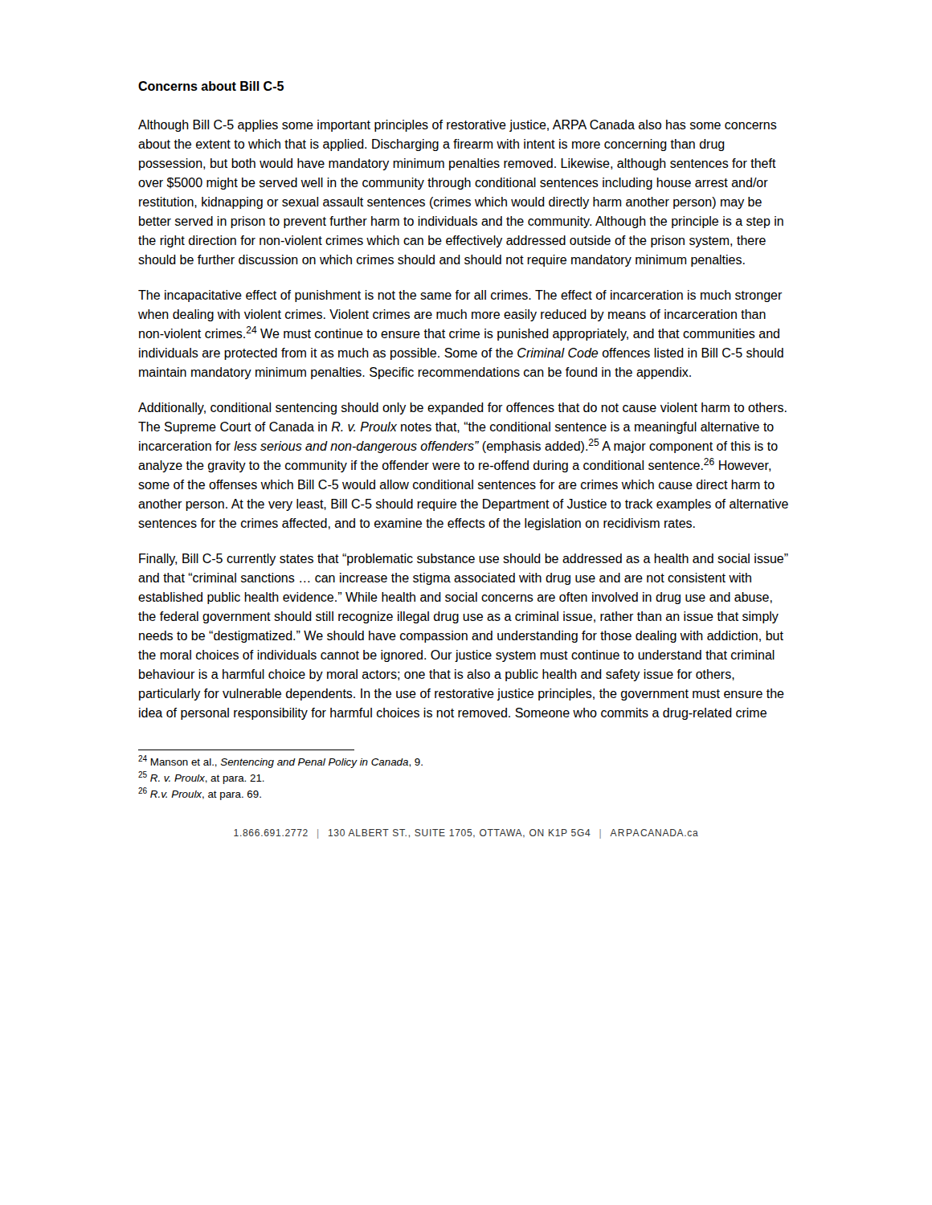Concerns about Bill C-5
Although Bill C-5 applies some important principles of restorative justice, ARPA Canada also has some concerns about the extent to which that is applied. Discharging a firearm with intent is more concerning than drug possession, but both would have mandatory minimum penalties removed. Likewise, although sentences for theft over $5000 might be served well in the community through conditional sentences including house arrest and/or restitution, kidnapping or sexual assault sentences (crimes which would directly harm another person) may be better served in prison to prevent further harm to individuals and the community. Although the principle is a step in the right direction for non-violent crimes which can be effectively addressed outside of the prison system, there should be further discussion on which crimes should and should not require mandatory minimum penalties.
The incapacitative effect of punishment is not the same for all crimes. The effect of incarceration is much stronger when dealing with violent crimes. Violent crimes are much more easily reduced by means of incarceration than non-violent crimes.24 We must continue to ensure that crime is punished appropriately, and that communities and individuals are protected from it as much as possible. Some of the Criminal Code offences listed in Bill C-5 should maintain mandatory minimum penalties. Specific recommendations can be found in the appendix.
Additionally, conditional sentencing should only be expanded for offences that do not cause violent harm to others. The Supreme Court of Canada in R. v. Proulx notes that, “the conditional sentence is a meaningful alternative to incarceration for less serious and non-dangerous offenders” (emphasis added).25 A major component of this is to analyze the gravity to the community if the offender were to re-offend during a conditional sentence.26 However, some of the offenses which Bill C-5 would allow conditional sentences for are crimes which cause direct harm to another person. At the very least, Bill C-5 should require the Department of Justice to track examples of alternative sentences for the crimes affected, and to examine the effects of the legislation on recidivism rates.
Finally, Bill C-5 currently states that “problematic substance use should be addressed as a health and social issue” and that “criminal sanctions … can increase the stigma associated with drug use and are not consistent with established public health evidence.” While health and social concerns are often involved in drug use and abuse, the federal government should still recognize illegal drug use as a criminal issue, rather than an issue that simply needs to be “destigmatized.” We should have compassion and understanding for those dealing with addiction, but the moral choices of individuals cannot be ignored. Our justice system must continue to understand that criminal behaviour is a harmful choice by moral actors; one that is also a public health and safety issue for others, particularly for vulnerable dependents. In the use of restorative justice principles, the government must ensure the idea of personal responsibility for harmful choices is not removed. Someone who commits a drug-related crime
24 Manson et al., Sentencing and Penal Policy in Canada, 9.
25 R. v. Proulx, at para. 21.
26 R.v. Proulx, at para. 69.
1.866.691.2772 | 130 ALBERT ST., SUITE 1705, OTTAWA, ON K1P 5G4 | ARPACANADA.ca